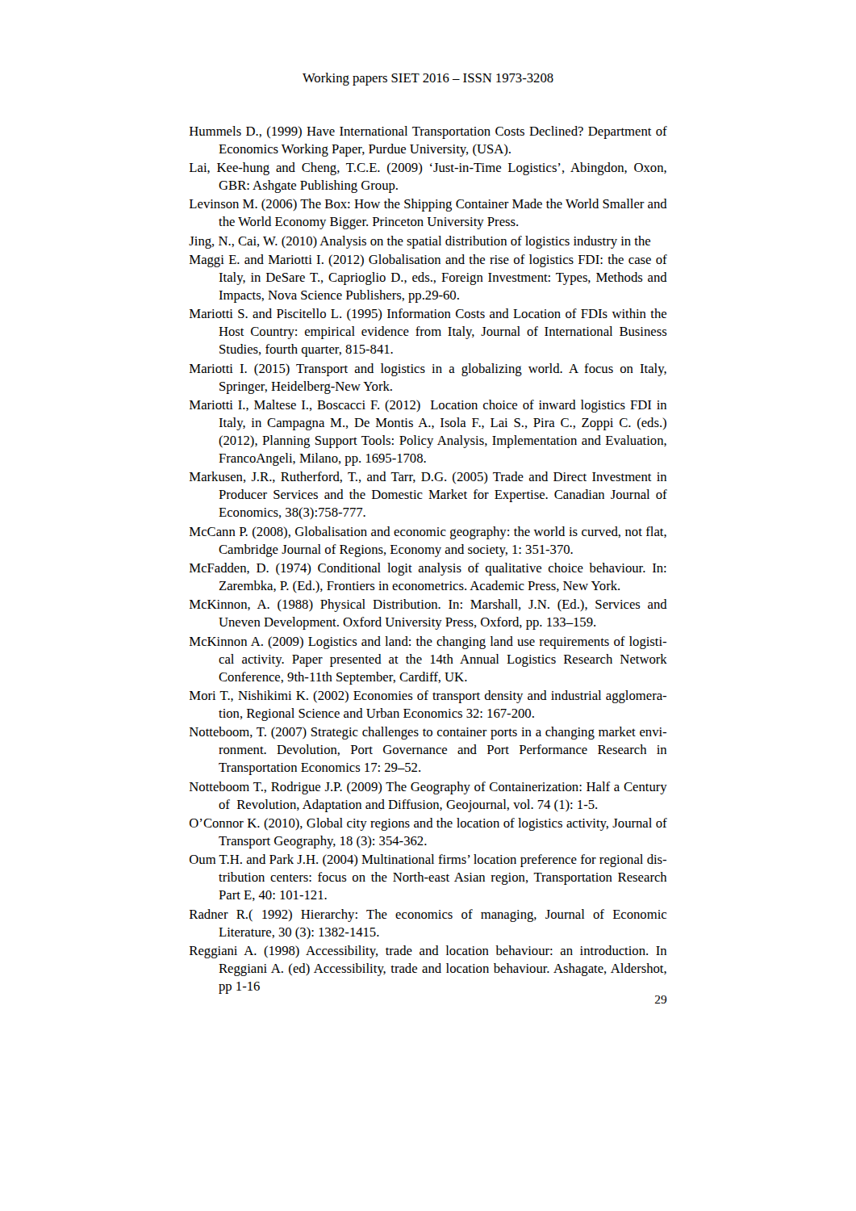Working papers SIET 2016 – ISSN 1973-3208
Hummels D., (1999) Have International Transportation Costs Declined? Department of Economics Working Paper, Purdue University, (USA).
Lai, Kee-hung and Cheng, T.C.E. (2009) ‘Just-in-Time Logistics’, Abingdon, Oxon, GBR: Ashgate Publishing Group.
Levinson M. (2006) The Box: How the Shipping Container Made the World Smaller and the World Economy Bigger. Princeton University Press.
Jing, N., Cai, W. (2010) Analysis on the spatial distribution of logistics industry in the
Maggi E. and Mariotti I. (2012) Globalisation and the rise of logistics FDI: the case of Italy, in DeSare T., Caprioglio D., eds., Foreign Investment: Types, Methods and Impacts, Nova Science Publishers, pp.29-60.
Mariotti S. and Piscitello L. (1995) Information Costs and Location of FDIs within the Host Country: empirical evidence from Italy, Journal of International Business Studies, fourth quarter, 815-841.
Mariotti I. (2015) Transport and logistics in a globalizing world. A focus on Italy, Springer, Heidelberg-New York.
Mariotti I., Maltese I., Boscacci F. (2012) Location choice of inward logistics FDI in Italy, in Campagna M., De Montis A., Isola F., Lai S., Pira C., Zoppi C. (eds.) (2012), Planning Support Tools: Policy Analysis, Implementation and Evaluation, FrancoAngeli, Milano, pp. 1695-1708.
Markusen, J.R., Rutherford, T., and Tarr, D.G. (2005) Trade and Direct Investment in Producer Services and the Domestic Market for Expertise. Canadian Journal of Economics, 38(3):758-777.
McCann P. (2008), Globalisation and economic geography: the world is curved, not flat, Cambridge Journal of Regions, Economy and society, 1: 351-370.
McFadden, D. (1974) Conditional logit analysis of qualitative choice behaviour. In: Zarembka, P. (Ed.), Frontiers in econometrics. Academic Press, New York.
McKinnon, A. (1988) Physical Distribution. In: Marshall, J.N. (Ed.), Services and Uneven Development. Oxford University Press, Oxford, pp. 133–159.
McKinnon A. (2009) Logistics and land: the changing land use requirements of logistical activity. Paper presented at the 14th Annual Logistics Research Network Conference, 9th-11th September, Cardiff, UK.
Mori T., Nishikimi K. (2002) Economies of transport density and industrial agglomeration, Regional Science and Urban Economics 32: 167-200.
Notteboom, T. (2007) Strategic challenges to container ports in a changing market environment. Devolution, Port Governance and Port Performance Research in Transportation Economics 17: 29–52.
Notteboom T., Rodrigue J.P. (2009) The Geography of Containerization: Half a Century of Revolution, Adaptation and Diffusion, Geojournal, vol. 74 (1): 1-5.
O’Connor K. (2010), Global city regions and the location of logistics activity, Journal of Transport Geography, 18 (3): 354-362.
Oum T.H. and Park J.H. (2004) Multinational firms’ location preference for regional distribution centers: focus on the North-east Asian region, Transportation Research Part E, 40: 101-121.
Radner R.( 1992) Hierarchy: The economics of managing, Journal of Economic Literature, 30 (3): 1382-1415.
Reggiani A. (1998) Accessibility, trade and location behaviour: an introduction. In Reggiani A. (ed) Accessibility, trade and location behaviour. Ashagate, Aldershot, pp 1-16
29